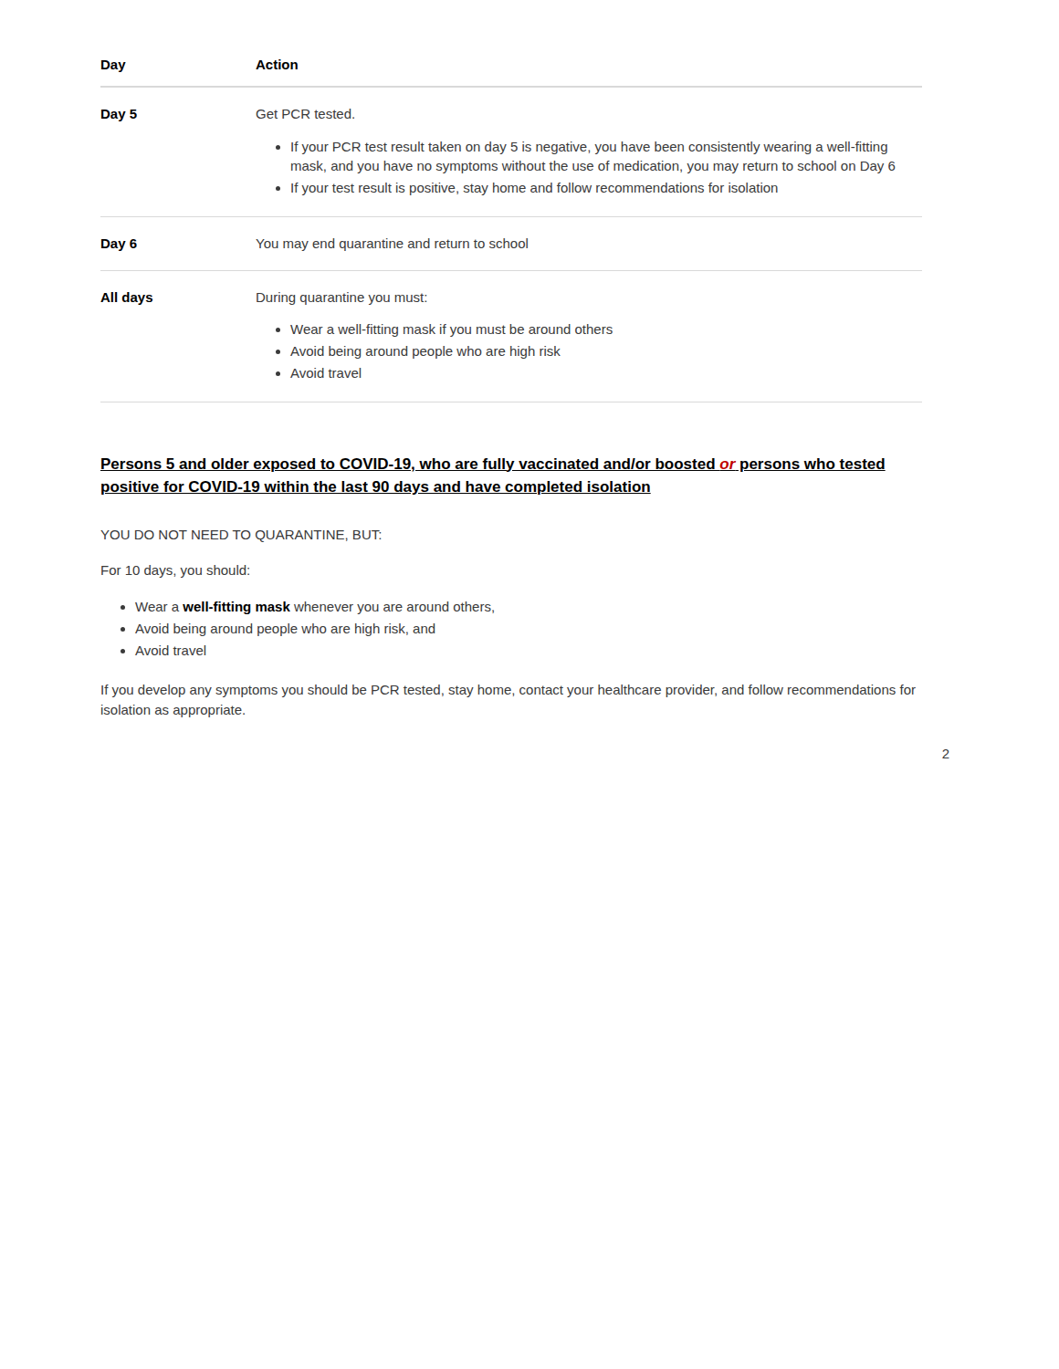| Day | Action |
| --- | --- |
| Day 5 | Get PCR tested. If your PCR test result taken on day 5 is negative, you have been consistently wearing a well-fitting mask, and you have no symptoms without the use of medication, you may return to school on Day 6 If your test result is positive, stay home and follow recommendations for isolation |
| Day 6 | You may end quarantine and return to school |
| All days | During quarantine you must: Wear a well-fitting mask if you must be around others Avoid being around people who are high risk Avoid travel |
Persons 5 and older exposed to COVID-19, who are fully vaccinated and/or boosted or persons who tested positive for COVID-19 within the last 90 days and have completed isolation
YOU DO NOT NEED TO QUARANTINE, BUT:
For 10 days, you should:
Wear a well-fitting mask whenever you are around others,
Avoid being around people who are high risk, and
Avoid travel
If you develop any symptoms you should be PCR tested, stay home, contact your healthcare provider, and follow recommendations for isolation as appropriate.
2